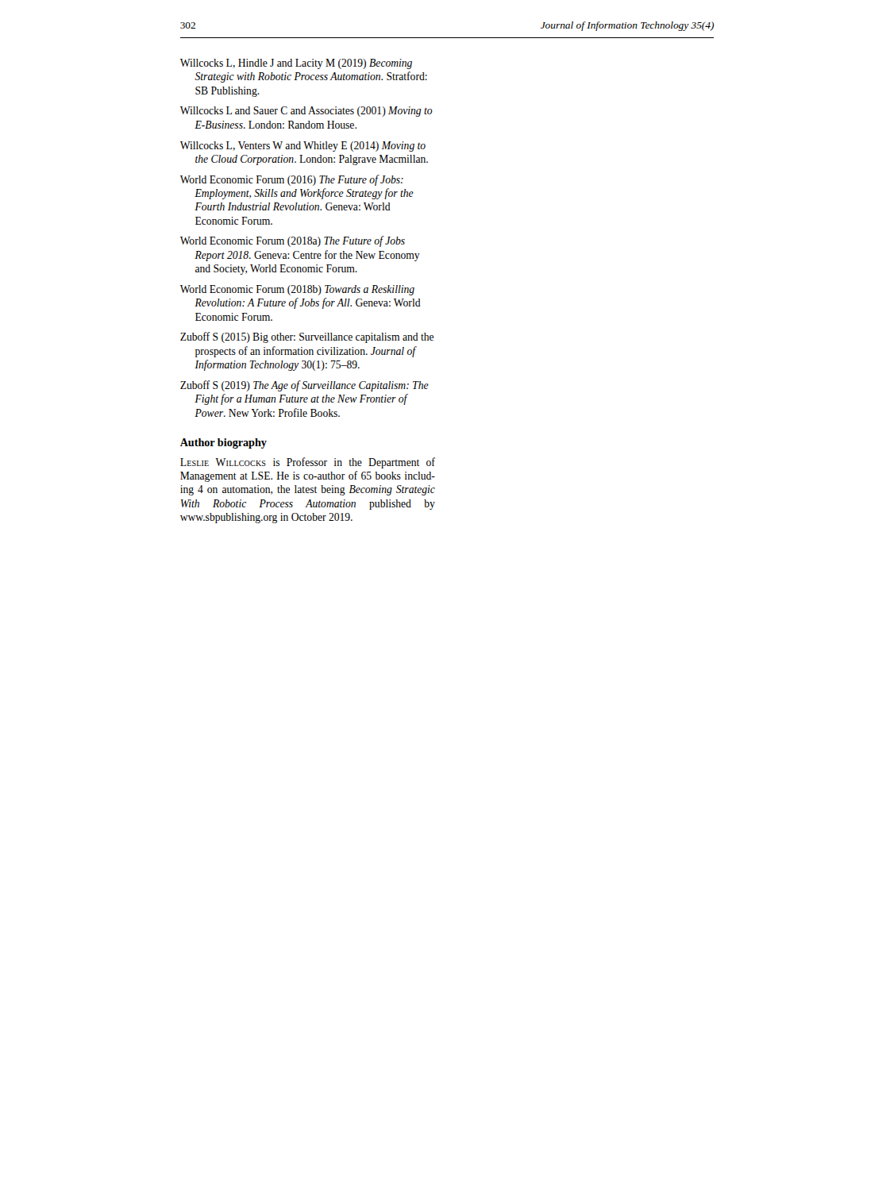302 Journal of Information Technology 35(4)
Willcocks L, Hindle J and Lacity M (2019) Becoming Strategic with Robotic Process Automation. Stratford: SB Publishing.
Willcocks L and Sauer C and Associates (2001) Moving to E-Business. London: Random House.
Willcocks L, Venters W and Whitley E (2014) Moving to the Cloud Corporation. London: Palgrave Macmillan.
World Economic Forum (2016) The Future of Jobs: Employment, Skills and Workforce Strategy for the Fourth Industrial Revolution. Geneva: World Economic Forum.
World Economic Forum (2018a) The Future of Jobs Report 2018. Geneva: Centre for the New Economy and Society, World Economic Forum.
World Economic Forum (2018b) Towards a Reskilling Revolution: A Future of Jobs for All. Geneva: World Economic Forum.
Zuboff S (2015) Big other: Surveillance capitalism and the prospects of an information civilization. Journal of Information Technology 30(1): 75–89.
Zuboff S (2019) The Age of Surveillance Capitalism: The Fight for a Human Future at the New Frontier of Power. New York: Profile Books.
Author biography
Leslie Willcocks is Professor in the Department of Management at LSE. He is co-author of 65 books including 4 on automation, the latest being Becoming Strategic With Robotic Process Automation published by www.sbpublishing.org in October 2019.